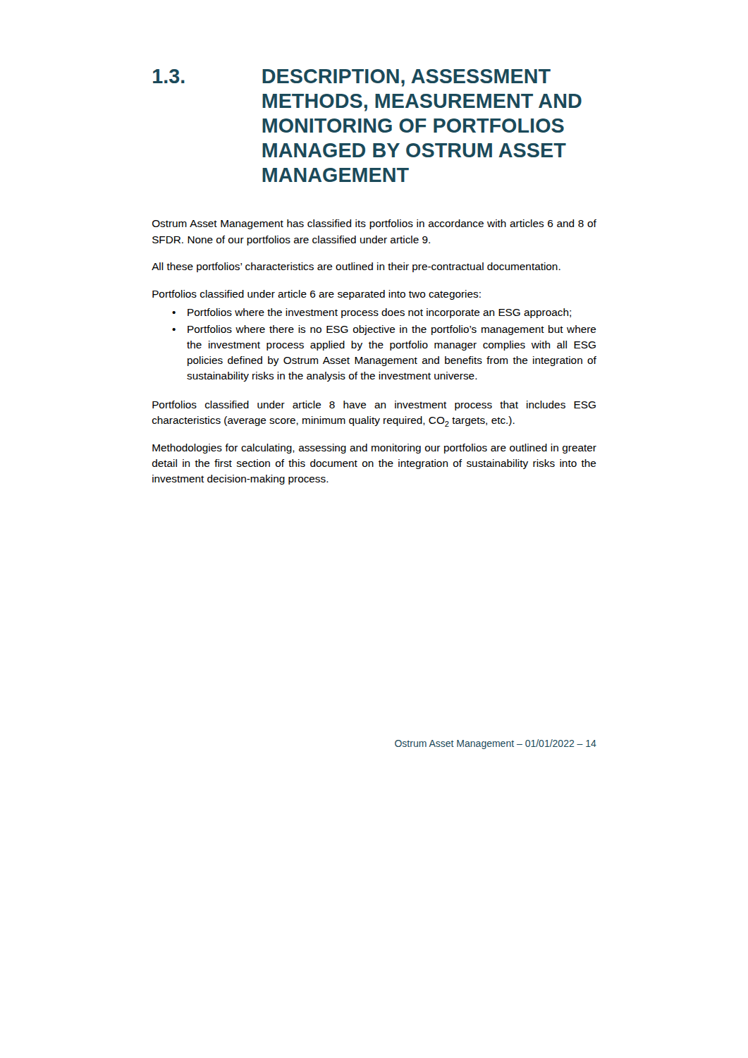1.3. DESCRIPTION, ASSESSMENT METHODS, MEASUREMENT AND MONITORING OF PORTFOLIOS MANAGED BY OSTRUM ASSET MANAGEMENT
Ostrum Asset Management has classified its portfolios in accordance with articles 6 and 8 of SFDR. None of our portfolios are classified under article 9.
All these portfolios’ characteristics are outlined in their pre-contractual documentation.
Portfolios classified under article 6 are separated into two categories:
Portfolios where the investment process does not incorporate an ESG approach;
Portfolios where there is no ESG objective in the portfolio’s management but where the investment process applied by the portfolio manager complies with all ESG policies defined by Ostrum Asset Management and benefits from the integration of sustainability risks in the analysis of the investment universe.
Portfolios classified under article 8 have an investment process that includes ESG characteristics (average score, minimum quality required, CO2 targets, etc.).
Methodologies for calculating, assessing and monitoring our portfolios are outlined in greater detail in the first section of this document on the integration of sustainability risks into the investment decision-making process.
Ostrum Asset Management – 01/01/2022 – 14